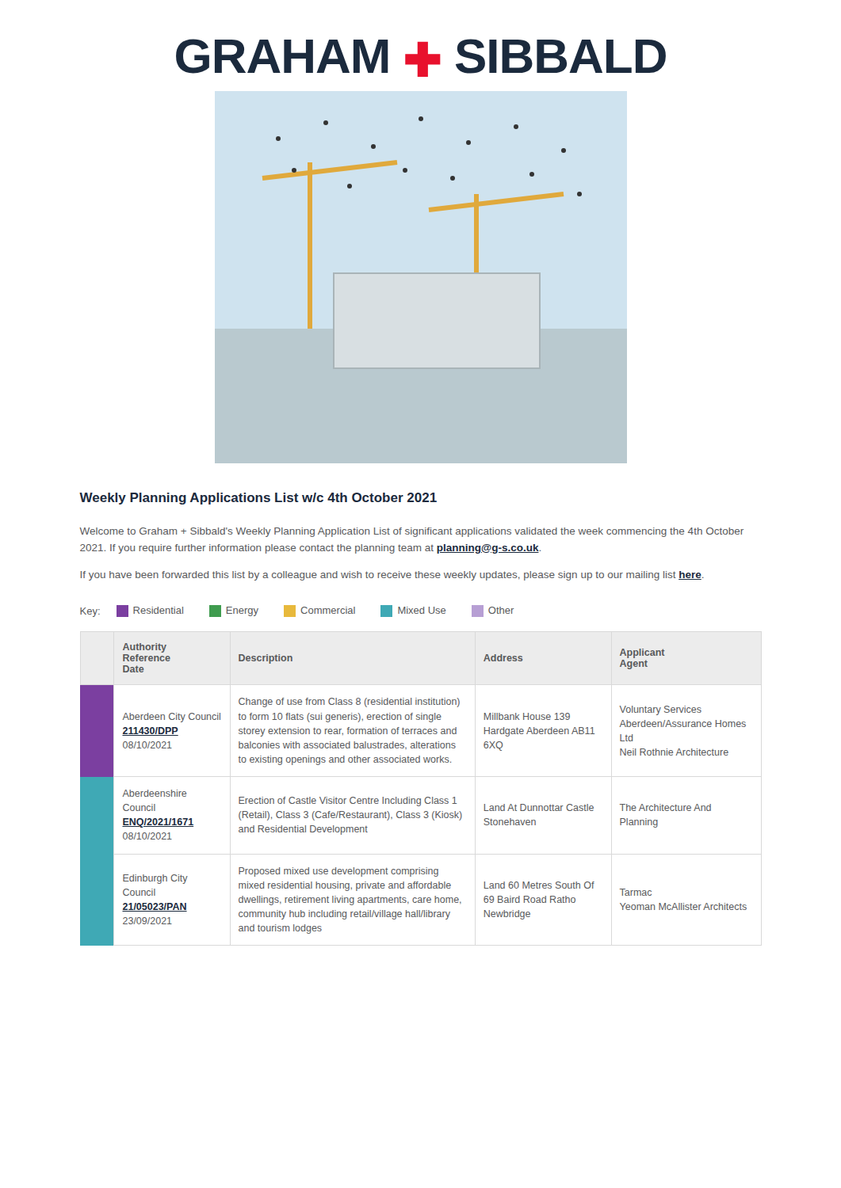GRAHAM ✚ SIBBALD
Weekly Planning Applications List w/c 4th October 2021
Welcome to Graham + Sibbald's Weekly Planning Application List of significant applications validated the week commencing the 4th October 2021. If you require further information please contact the planning team at planning@g-s.co.uk.
If you have been forwarded this list by a colleague and wish to receive these weekly updates, please sign up to our mailing list here.
Key: Residential Energy Commercial Mixed Use Other
| | Authority Reference Date | Description | Address | Applicant Agent |
| --- | --- | --- | --- | --- |
| | Aberdeen City Council 211430/DPP 08/10/2021 | Change of use from Class 8 (residential institution) to form 10 flats (sui generis), erection of single storey extension to rear, formation of terraces and balconies with associated balustrades, alterations to existing openings and other associated works. | Millbank House 139 Hardgate Aberdeen AB11 6XQ | Voluntary Services Aberdeen/Assurance Homes Ltd Neil Rothnie Architecture |
| | Aberdeenshire Council ENQ/2021/1671 08/10/2021 | Erection of Castle Visitor Centre Including Class 1 (Retail), Class 3 (Cafe/Restaurant), Class 3 (Kiosk) and Residential Development | Land At Dunnottar Castle Stonehaven | The Architecture And Planning |
| | Edinburgh City Council 21/05023/PAN 23/09/2021 | Proposed mixed use development comprising mixed residential housing, private and affordable dwellings, retirement living apartments, care home, community hub including retail/village hall/library and tourism lodges | Land 60 Metres South Of 69 Baird Road Ratho Newbridge | Tarmac Yeoman McAllister Architects |